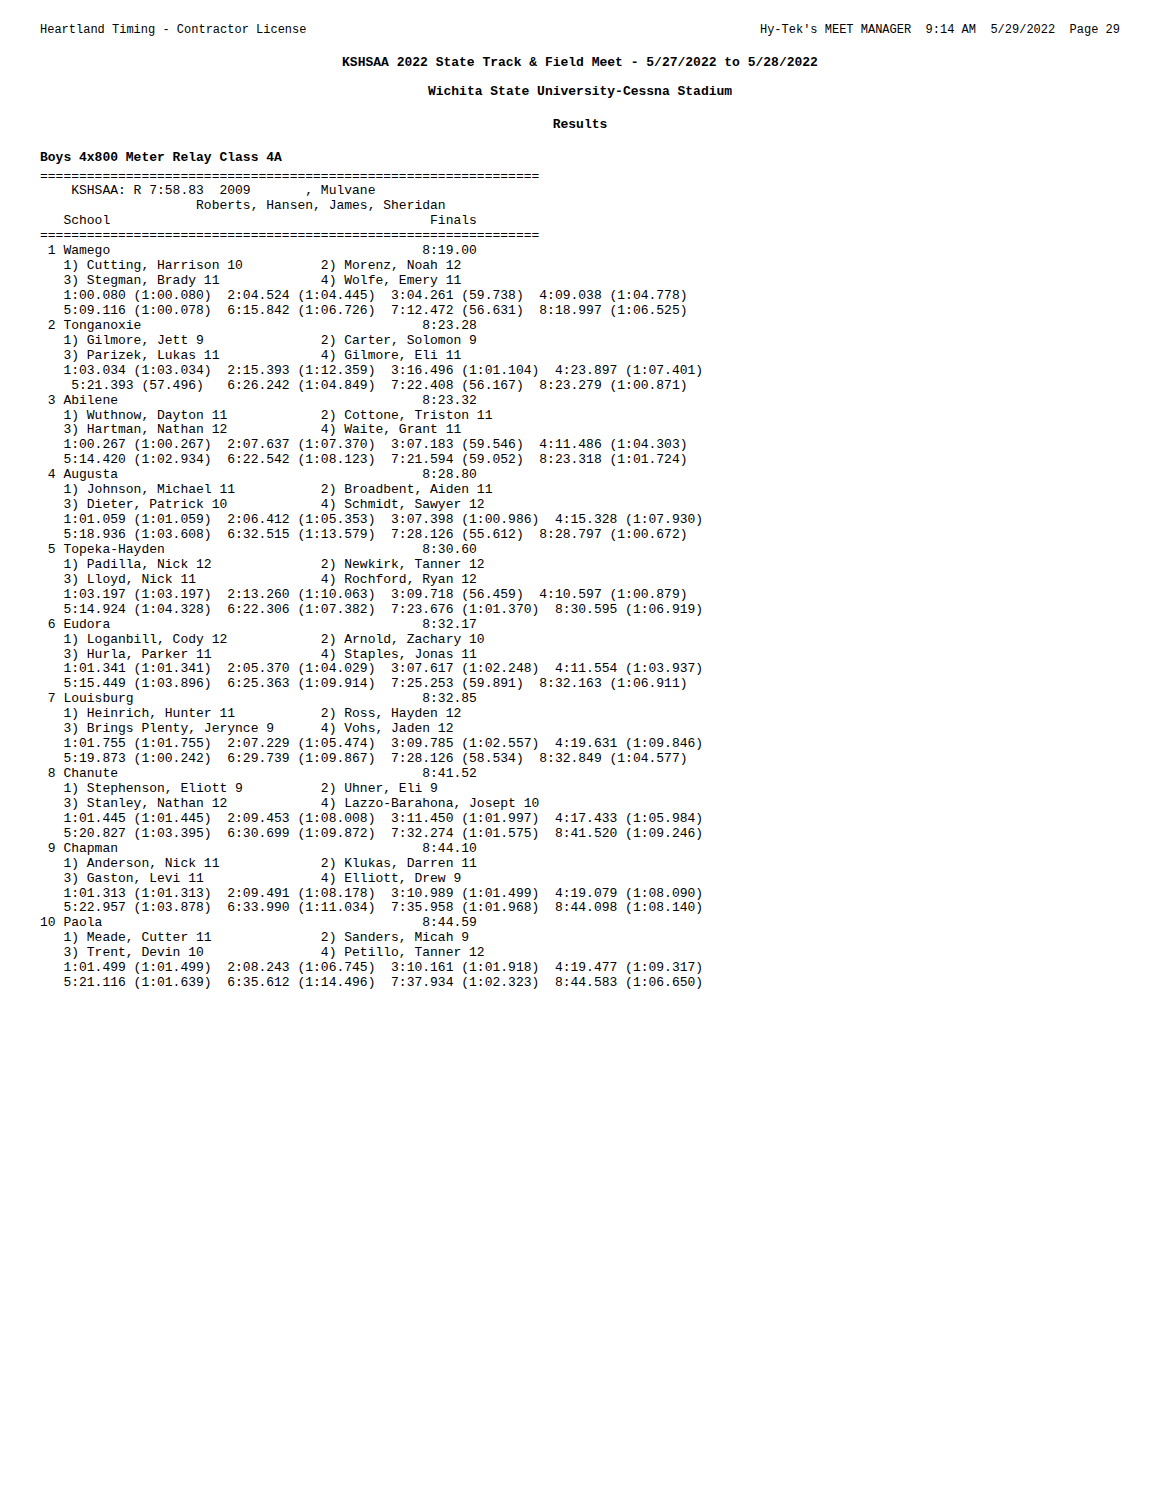Heartland Timing - Contractor License Hy-Tek's MEET MANAGER 9:14 AM 5/29/2022 Page 29
KSHSAA 2022 State Track & Field Meet - 5/27/2022 to 5/28/2022
Wichita State University-Cessna Stadium
Results
Boys 4x800 Meter Relay Class 4A
================================================================
    KSHSAA: R 7:58.83  2009       , Mulvane
                    Roberts, Hansen, James, Sheridan
   School                                         Finals
================================================================
 1 Wamego                                        8:19.00
   1) Cutting, Harrison 10          2) Morenz, Noah 12
   3) Stegman, Brady 11             4) Wolfe, Emery 11
   1:00.080 (1:00.080)  2:04.524 (1:04.445)  3:04.261 (59.738)  4:09.038 (1:04.778)
   5:09.116 (1:00.078)  6:15.842 (1:06.726)  7:12.472 (56.631)  8:18.997 (1:06.525)
 2 Tonganoxie                                    8:23.28
   1) Gilmore, Jett 9               2) Carter, Solomon 9
   3) Parizek, Lukas 11             4) Gilmore, Eli 11
   1:03.034 (1:03.034)  2:15.393 (1:12.359)  3:16.496 (1:01.104)  4:23.897 (1:07.401)
    5:21.393 (57.496)   6:26.242 (1:04.849)  7:22.408 (56.167)  8:23.279 (1:00.871)
 3 Abilene                                       8:23.32
   1) Wuthnow, Dayton 11            2) Cottone, Triston 11
   3) Hartman, Nathan 12            4) Waite, Grant 11
   1:00.267 (1:00.267)  2:07.637 (1:07.370)  3:07.183 (59.546)  4:11.486 (1:04.303)
   5:14.420 (1:02.934)  6:22.542 (1:08.123)  7:21.594 (59.052)  8:23.318 (1:01.724)
 4 Augusta                                       8:28.80
   1) Johnson, Michael 11           2) Broadbent, Aiden 11
   3) Dieter, Patrick 10            4) Schmidt, Sawyer 12
   1:01.059 (1:01.059)  2:06.412 (1:05.353)  3:07.398 (1:00.986)  4:15.328 (1:07.930)
   5:18.936 (1:03.608)  6:32.515 (1:13.579)  7:28.126 (55.612)  8:28.797 (1:00.672)
 5 Topeka-Hayden                                 8:30.60
   1) Padilla, Nick 12              2) Newkirk, Tanner 12
   3) Lloyd, Nick 11                4) Rochford, Ryan 12
   1:03.197 (1:03.197)  2:13.260 (1:10.063)  3:09.718 (56.459)  4:10.597 (1:00.879)
   5:14.924 (1:04.328)  6:22.306 (1:07.382)  7:23.676 (1:01.370)  8:30.595 (1:06.919)
 6 Eudora                                        8:32.17
   1) Loganbill, Cody 12            2) Arnold, Zachary 10
   3) Hurla, Parker 11              4) Staples, Jonas 11
   1:01.341 (1:01.341)  2:05.370 (1:04.029)  3:07.617 (1:02.248)  4:11.554 (1:03.937)
   5:15.449 (1:03.896)  6:25.363 (1:09.914)  7:25.253 (59.891)  8:32.163 (1:06.911)
 7 Louisburg                                     8:32.85
   1) Heinrich, Hunter 11           2) Ross, Hayden 12
   3) Brings Plenty, Jerynce 9      4) Vohs, Jaden 12
   1:01.755 (1:01.755)  2:07.229 (1:05.474)  3:09.785 (1:02.557)  4:19.631 (1:09.846)
   5:19.873 (1:00.242)  6:29.739 (1:09.867)  7:28.126 (58.534)  8:32.849 (1:04.577)
 8 Chanute                                       8:41.52
   1) Stephenson, Eliott 9          2) Uhner, Eli 9
   3) Stanley, Nathan 12            4) Lazzo-Barahona, Josept 10
   1:01.445 (1:01.445)  2:09.453 (1:08.008)  3:11.450 (1:01.997)  4:17.433 (1:05.984)
   5:20.827 (1:03.395)  6:30.699 (1:09.872)  7:32.274 (1:01.575)  8:41.520 (1:09.246)
 9 Chapman                                       8:44.10
   1) Anderson, Nick 11             2) Klukas, Darren 11
   3) Gaston, Levi 11               4) Elliott, Drew 9
   1:01.313 (1:01.313)  2:09.491 (1:08.178)  3:10.989 (1:01.499)  4:19.079 (1:08.090)
   5:22.957 (1:03.878)  6:33.990 (1:11.034)  7:35.958 (1:01.968)  8:44.098 (1:08.140)
10 Paola                                         8:44.59
   1) Meade, Cutter 11              2) Sanders, Micah 9
   3) Trent, Devin 10               4) Petillo, Tanner 12
   1:01.499 (1:01.499)  2:08.243 (1:06.745)  3:10.161 (1:01.918)  4:19.477 (1:09.317)
   5:21.116 (1:01.639)  6:35.612 (1:14.496)  7:37.934 (1:02.323)  8:44.583 (1:06.650)